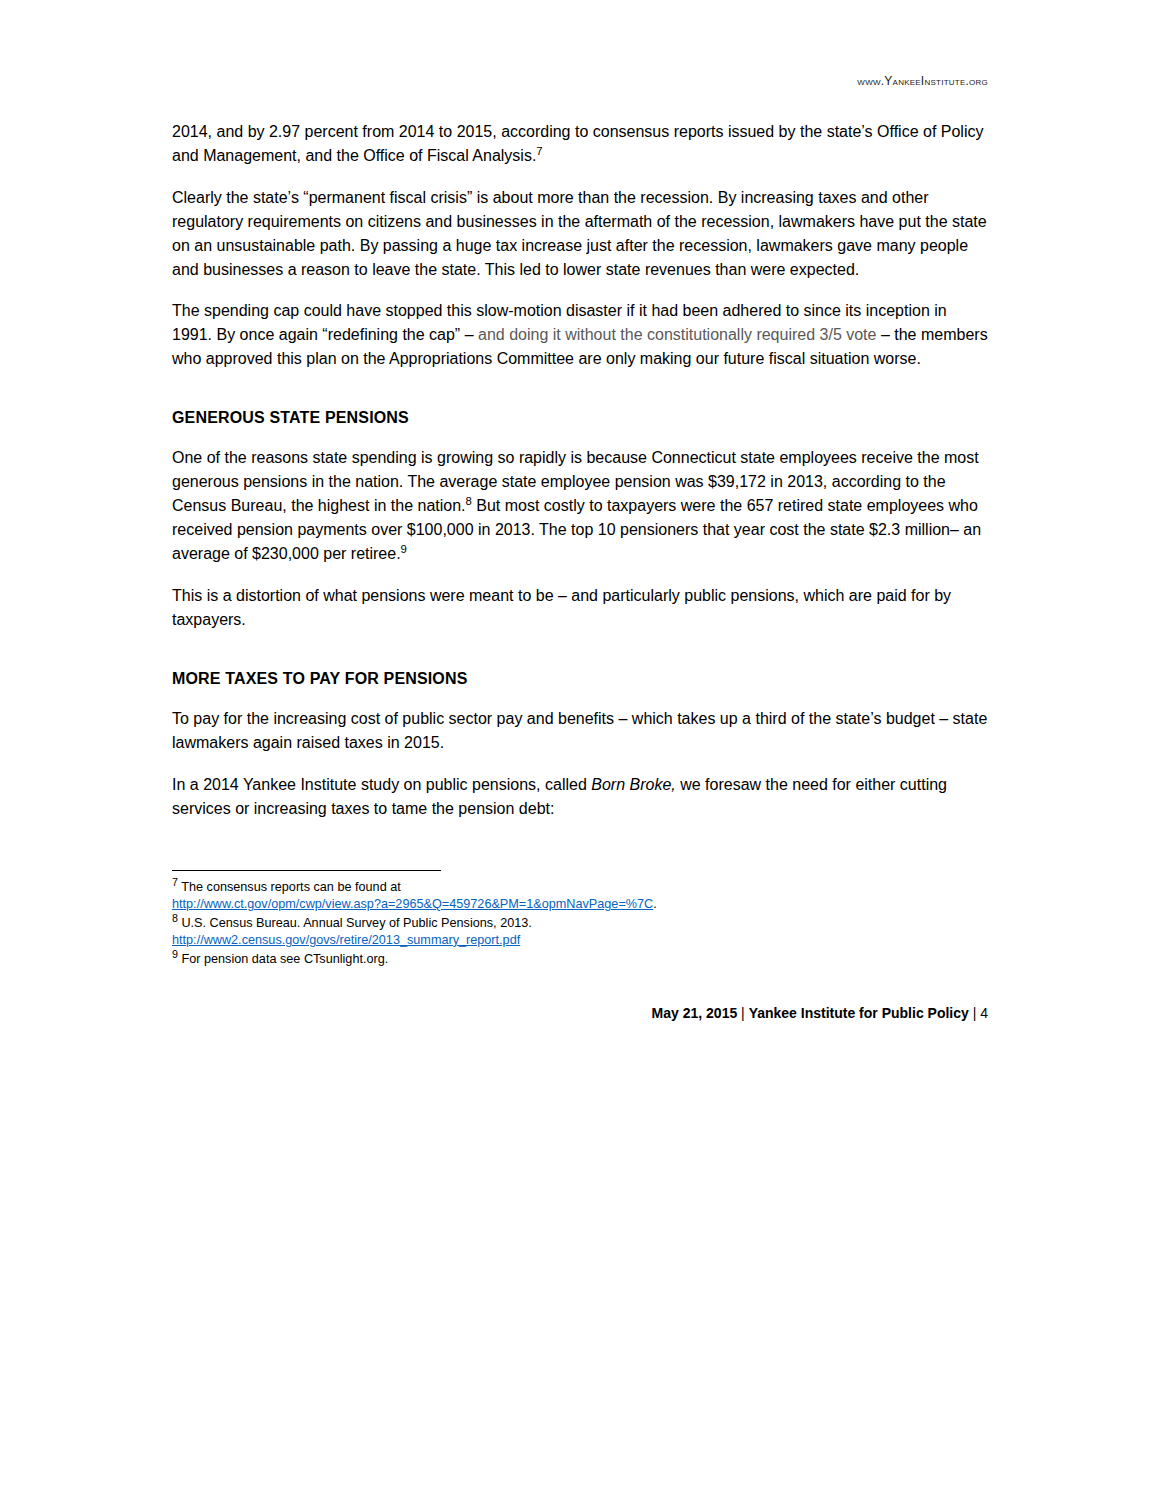www.YankeeInstitute.org
2014, and by 2.97 percent from 2014 to 2015, according to consensus reports issued by the state’s Office of Policy and Management, and the Office of Fiscal Analysis.7
Clearly the state’s “permanent fiscal crisis” is about more than the recession. By increasing taxes and other regulatory requirements on citizens and businesses in the aftermath of the recession, lawmakers have put the state on an unsustainable path. By passing a huge tax increase just after the recession, lawmakers gave many people and businesses a reason to leave the state. This led to lower state revenues than were expected.
The spending cap could have stopped this slow-motion disaster if it had been adhered to since its inception in 1991. By once again “redefining the cap” – and doing it without the constitutionally required 3/5 vote – the members who approved this plan on the Appropriations Committee are only making our future fiscal situation worse.
GENEROUS STATE PENSIONS
One of the reasons state spending is growing so rapidly is because Connecticut state employees receive the most generous pensions in the nation. The average state employee pension was $39,172 in 2013, according to the Census Bureau, the highest in the nation.8 But most costly to taxpayers were the 657 retired state employees who received pension payments over $100,000 in 2013. The top 10 pensioners that year cost the state $2.3 million– an average of $230,000 per retiree.9
This is a distortion of what pensions were meant to be – and particularly public pensions, which are paid for by taxpayers.
MORE TAXES TO PAY FOR PENSIONS
To pay for the increasing cost of public sector pay and benefits – which takes up a third of the state’s budget – state lawmakers again raised taxes in 2015.
In a 2014 Yankee Institute study on public pensions, called Born Broke, we foresaw the need for either cutting services or increasing taxes to tame the pension debt:
7 The consensus reports can be found at
http://www.ct.gov/opm/cwp/view.asp?a=2965&Q=459726&PM=1&opmNavPage=%7C.
8 U.S. Census Bureau. Annual Survey of Public Pensions, 2013.
http://www2.census.gov/govs/retire/2013_summary_report.pdf
9 For pension data see CTsunlight.org.
May 21, 2015 | Yankee Institute for Public Policy | 4